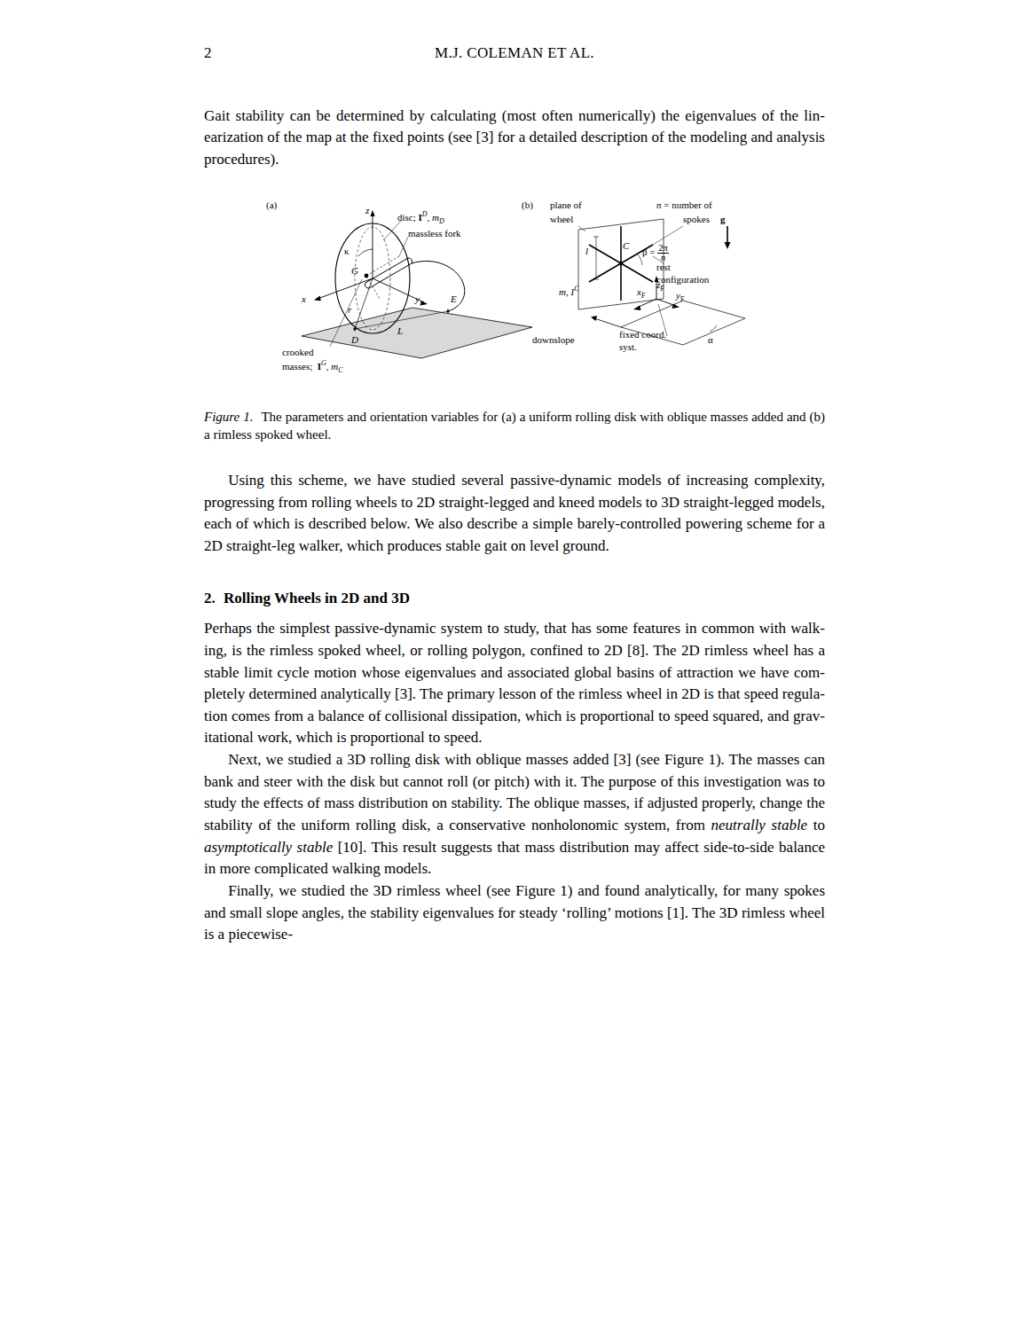2 M.J. COLEMAN ET AL.
Gait stability can be determined by calculating (most often numerically) the eigenvalues of the linearization of the map at the fixed points (see [3] for a detailed description of the modeling and analysis procedures).
(a) z disc; ID, mD massless fork κ G x y r E L D crooked masses; IG, mC (b) plane of wheel n = number of spokes g C l β = 2π n rest configuration m, IC xF zF yF fixed coord. syst. downslope α
Figure 1. The parameters and orientation variables for (a) a uniform rolling disk with oblique masses added and (b) a rimless spoked wheel.
Using this scheme, we have studied several passive-dynamic models of increasing complexity, progressing from rolling wheels to 2D straight-legged and kneed models to 3D straight-legged models, each of which is described below. We also describe a simple barely-controlled powering scheme for a 2D straight-leg walker, which produces stable gait on level ground.
2. Rolling Wheels in 2D and 3D
Perhaps the simplest passive-dynamic system to study, that has some features in common with walking, is the rimless spoked wheel, or rolling polygon, confined to 2D [8]. The 2D rimless wheel has a stable limit cycle motion whose eigenvalues and associated global basins of attraction we have completely determined analytically [3]. The primary lesson of the rimless wheel in 2D is that speed regulation comes from a balance of collisional dissipation, which is proportional to speed squared, and gravitational work, which is proportional to speed.
Next, we studied a 3D rolling disk with oblique masses added [3] (see Figure 1). The masses can bank and steer with the disk but cannot roll (or pitch) with it. The purpose of this investigation was to study the effects of mass distribution on stability. The oblique masses, if adjusted properly, change the stability of the uniform rolling disk, a conservative nonholonomic system, from neutrally stable to asymptotically stable [10]. This result suggests that mass distribution may affect side-to-side balance in more complicated walking models.
Finally, we studied the 3D rimless wheel (see Figure 1) and found analytically, for many spokes and small slope angles, the stability eigenvalues for steady ‘rolling’ motions [1]. The 3D rimless wheel is a piecewise-